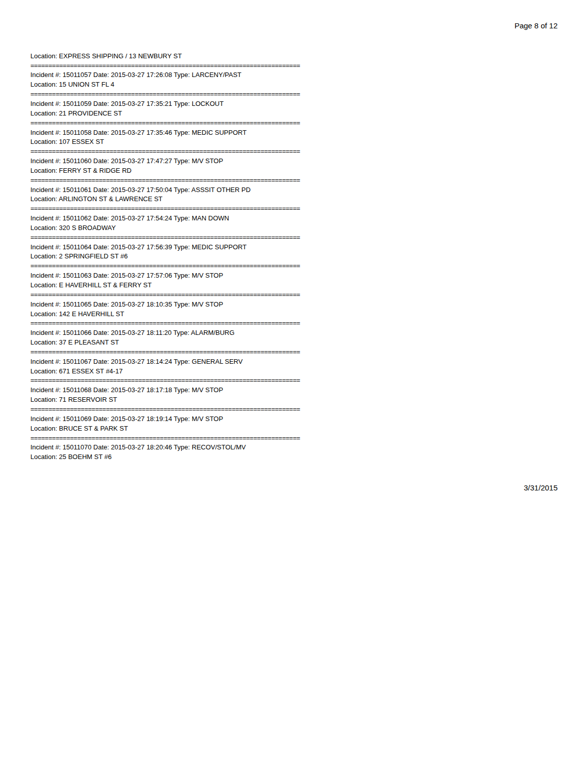Page 8 of 12
Location: EXPRESS SHIPPING / 13 NEWBURY ST =========================================================================== Incident #: 15011057 Date: 2015-03-27 17:26:08 Type: LARCENY/PAST Location: 15 UNION ST FL 4 =========================================================================== Incident #: 15011059 Date: 2015-03-27 17:35:21 Type: LOCKOUT Location: 21 PROVIDENCE ST =========================================================================== Incident #: 15011058 Date: 2015-03-27 17:35:46 Type: MEDIC SUPPORT Location: 107 ESSEX ST =========================================================================== Incident #: 15011060 Date: 2015-03-27 17:47:27 Type: M/V STOP Location: FERRY ST & RIDGE RD =========================================================================== Incident #: 15011061 Date: 2015-03-27 17:50:04 Type: ASSSIT OTHER PD Location: ARLINGTON ST & LAWRENCE ST =========================================================================== Incident #: 15011062 Date: 2015-03-27 17:54:24 Type: MAN DOWN Location: 320 S BROADWAY =========================================================================== Incident #: 15011064 Date: 2015-03-27 17:56:39 Type: MEDIC SUPPORT Location: 2 SPRINGFIELD ST #6 =========================================================================== Incident #: 15011063 Date: 2015-03-27 17:57:06 Type: M/V STOP Location: E HAVERHILL ST & FERRY ST =========================================================================== Incident #: 15011065 Date: 2015-03-27 18:10:35 Type: M/V STOP Location: 142 E HAVERHILL ST =========================================================================== Incident #: 15011066 Date: 2015-03-27 18:11:20 Type: ALARM/BURG Location: 37 E PLEASANT ST =========================================================================== Incident #: 15011067 Date: 2015-03-27 18:14:24 Type: GENERAL SERV Location: 671 ESSEX ST #4-17 =========================================================================== Incident #: 15011068 Date: 2015-03-27 18:17:18 Type: M/V STOP Location: 71 RESERVOIR ST =========================================================================== Incident #: 15011069 Date: 2015-03-27 18:19:14 Type: M/V STOP Location: BRUCE ST & PARK ST =========================================================================== Incident #: 15011070 Date: 2015-03-27 18:20:46 Type: RECOV/STOL/MV Location: 25 BOEHM ST #6
3/31/2015